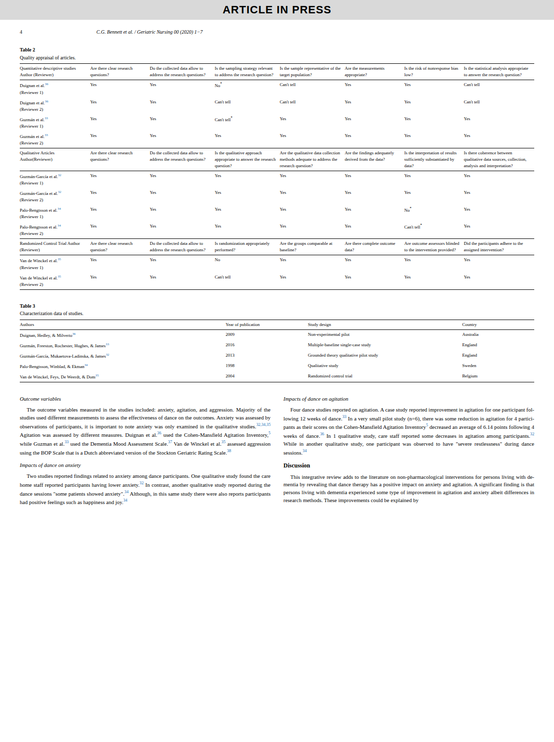ARTICLE IN PRESS
4 C.G. Bennett et al. / Geriatric Nursing 00 (2020) 1−7
Table 2
Quality appraisal of articles.
| Quantitative descriptive studies Author (Reviewer) | Are there clear research questions? | Do the collected data allow to address the research questions? | Is the sampling strategy relevant to address the research question? | Is the sample representative of the target population? | Are the measurements appropriate? | Is the risk of nonresponse bias low? | Is the statistical analysis appropriate to answer the research question? |
| --- | --- | --- | --- | --- | --- | --- | --- |
| Duignan et al. 36 (Reviewer 1) | Yes | Yes | No * | Can't tell | Yes | Yes | Can't tell |
| Duignan et al. 36 (Reviewer 2) | Yes | Yes | Can't tell | Can't tell | Yes | Yes | Can't tell |
| Guzmán et al. 33 (Reviewer 1) | Yes | Yes | Can't tell * | Yes | Yes | Yes | Yes |
| Guzmán et al. 33 (Reviewer 2) | Yes | Yes | Yes | Yes | Yes | Yes | Yes |
| Qualitative Articles Author(Reviewer) | Are there clear research questions? | Do the collected data allow to address the research questions? | Is the qualitative approach appropriate to answer the research question? | Are the qualitative data collection methods adequate to address the research question? | Are the findings adequately derived from the data? | Is the interpretation of results sufficiently substantiated by data? | Is there coherence between qualitative data sources, collection, analysis and interpretation? |
| Guzmán-García et al. 32 (Reviewer 1) | Yes | Yes | Yes | Yes | Yes | Yes | Yes |
| Guzmán-García et al. 32 (Reviewer 2) | Yes | Yes | Yes | Yes | Yes | Yes | Yes |
| Palo-Bengtsson et al. 34 (Reviewer 1) | Yes | Yes | Yes | Yes | Yes | No * | Yes |
| Palo-Bengtsson et al. 34 (Reviewer 2) | Yes | Yes | Yes | Yes | Yes | Can't tell * | Yes |
| Randomized Control Trial Author (Reviewer) | Are there clear research question? | Do the collected data allow to address the research questions? | Is randomization appropriately performed? | Are the groups comparable at baseline? | Are there complete outcome data? | Are outcome assessors blinded to the intervention provided? | Did the participants adhere to the assigned intervention? |
| Van de Winckel et al. 35 (Reviewer 1) | Yes | Yes | No | Yes | Yes | Yes | Yes |
| Van de Winckel et al. 35 (Reviewer 2) | Yes | Yes | Can't tell | Yes | Yes | Yes | Yes |
Table 3
Characterization data of studies.
| Authors | Year of publication | Study design | Country |
| --- | --- | --- | --- |
| Duignan, Hedley, & Milverto 36 | 2009 | Non-experimental pilot | Australia |
| Guzmán, Freeston, Rochester, Hughes, & James 33 | 2016 | Multiple-baseline single-case study | England |
| Guzmán-García, Mukaetova-Ladinska, & James 32 | 2013 | Grounded theory qualitative pilot study | England |
| Palo-Bengtsson, Winblad, & Ekman 34 | 1998 | Qualitative study | Sweden |
| Van de Winckel, Feys, De Weerdt, & Dom 35 | 2004 | Randomized control trial | Belgium |
Outcome variables
The outcome variables measured in the studies included: anxiety, agitation, and aggression. Majority of the studies used different measurements to assess the effectiveness of dance on the outcomes. Anxiety was assessed by observations of participants, it is important to note anxiety was only examined in the qualitative studies.32,34,35 Agitation was assessed by different measures. Duignan et al.36 used the Cohen-Mansfield Agitation Inventory,5 while Guzman et al.33 used the Dementia Mood Assessment Scale.37 Van de Winckel et al.35 assessed aggression using the BOP Scale that is a Dutch abbreviated version of the Stockton Geriatric Rating Scale.38
Impacts of dance on anxiety
Two studies reported findings related to anxiety among dance participants. One qualitative study found the care home staff reported participants having lower anxiety.32 In contrast, another qualitative study reported during the dance sessions "some patients showed anxiety".34 Although, in this same study there were also reports participants had positive feelings such as happiness and joy.34
Impacts of dance on agitation
Four dance studies reported on agitation. A case study reported improvement in agitation for one participant following 12 weeks of dance.33 In a very small pilot study (n=6), there was some reduction in agitation for 4 participants as their scores on the Cohen-Mansfield Agitation Inventory5 decreased an average of 6.14 points following 4 weeks of dance.36 In 1 qualitative study, care staff reported some decreases in agitation among participants.32 While in another qualitative study, one participant was observed to have "severe restlessness" during dance sessions.34
Discussion
This integrative review adds to the literature on non-pharmacological interventions for persons living with dementia by revealing that dance therapy has a positive impact on anxiety and agitation. A significant finding is that persons living with dementia experienced some type of improvement in agitation and anxiety albeit differences in research methods. These improvements could be explained by